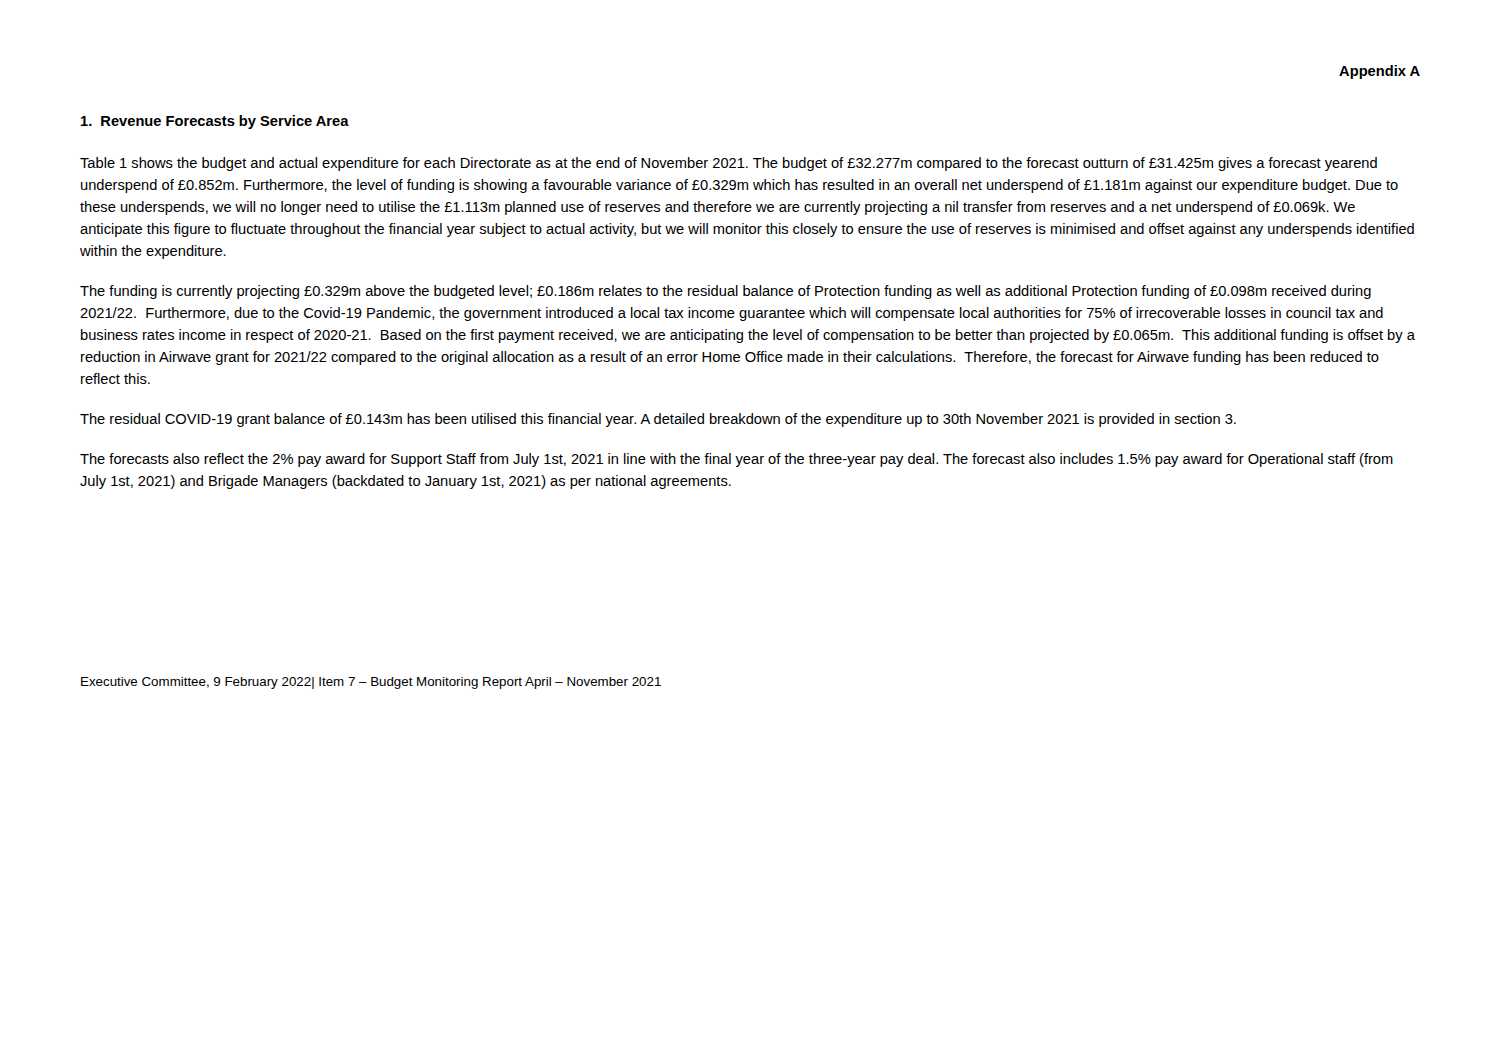Appendix A
1. Revenue Forecasts by Service Area
Table 1 shows the budget and actual expenditure for each Directorate as at the end of November 2021. The budget of £32.277m compared to the forecast outturn of £31.425m gives a forecast yearend underspend of £0.852m. Furthermore, the level of funding is showing a favourable variance of £0.329m which has resulted in an overall net underspend of £1.181m against our expenditure budget. Due to these underspends, we will no longer need to utilise the £1.113m planned use of reserves and therefore we are currently projecting a nil transfer from reserves and a net underspend of £0.069k. We anticipate this figure to fluctuate throughout the financial year subject to actual activity, but we will monitor this closely to ensure the use of reserves is minimised and offset against any underspends identified within the expenditure.
The funding is currently projecting £0.329m above the budgeted level; £0.186m relates to the residual balance of Protection funding as well as additional Protection funding of £0.098m received during 2021/22. Furthermore, due to the Covid-19 Pandemic, the government introduced a local tax income guarantee which will compensate local authorities for 75% of irrecoverable losses in council tax and business rates income in respect of 2020-21. Based on the first payment received, we are anticipating the level of compensation to be better than projected by £0.065m. This additional funding is offset by a reduction in Airwave grant for 2021/22 compared to the original allocation as a result of an error Home Office made in their calculations. Therefore, the forecast for Airwave funding has been reduced to reflect this.
The residual COVID-19 grant balance of £0.143m has been utilised this financial year. A detailed breakdown of the expenditure up to 30th November 2021 is provided in section 3.
The forecasts also reflect the 2% pay award for Support Staff from July 1st, 2021 in line with the final year of the three-year pay deal. The forecast also includes 1.5% pay award for Operational staff (from July 1st, 2021) and Brigade Managers (backdated to January 1st, 2021) as per national agreements.
Executive Committee, 9 February 2022| Item 7 – Budget Monitoring Report April – November 2021